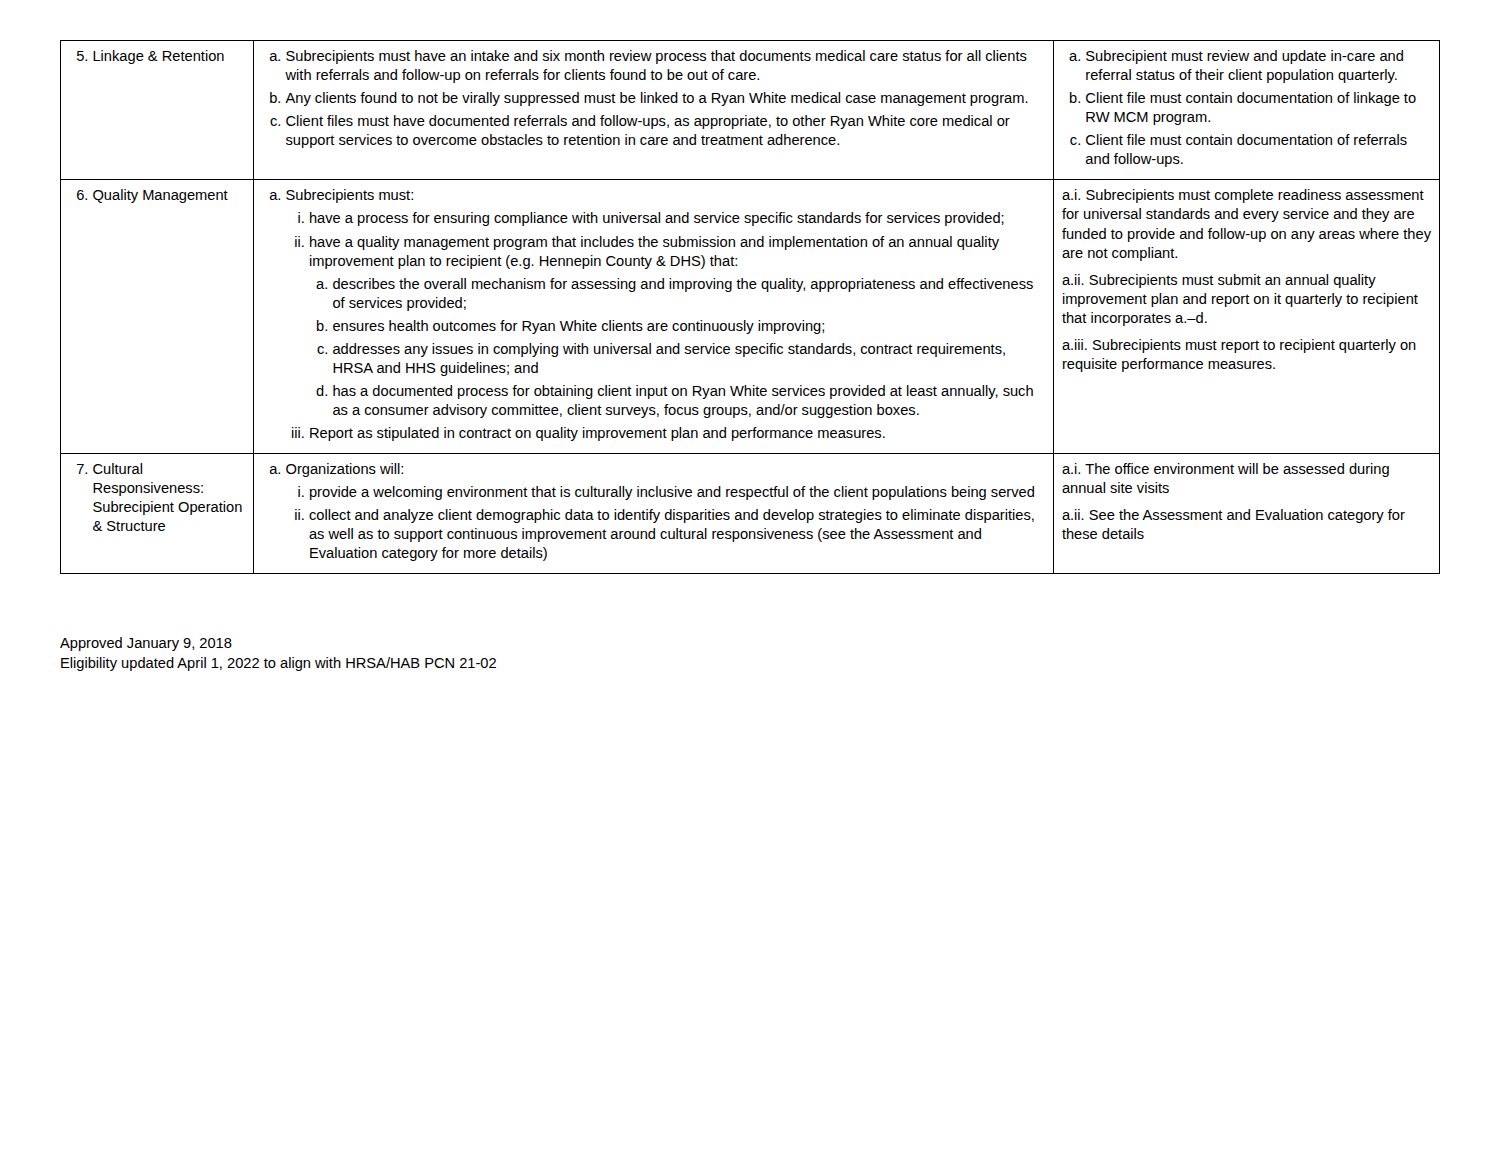| Linkage & Retention | Subrecipients must have an intake and six month review process that documents medical care status for all clients with referrals and follow-up on referrals for clients found to be out of care. Any clients found to not be virally suppressed must be linked to a Ryan White medical case management program. Client files must have documented referrals and follow-ups, as appropriate, to other Ryan White core medical or support services to overcome obstacles to retention in care and treatment adherence. | Subrecipient must review and update in-care and referral status of their client population quarterly. Client file must contain documentation of linkage to RW MCM program. Client file must contain documentation of referrals and follow-ups. |
| Quality Management | Subrecipients must: have a process for ensuring compliance with universal and service specific standards for services provided; have a quality management program that includes the submission and implementation of an annual quality improvement plan to recipient (e.g. Hennepin County & DHS) that: describes the overall mechanism for assessing and improving the quality, appropriateness and effectiveness of services provided; ensures health outcomes for Ryan White clients are continuously improving; addresses any issues in complying with universal and service specific standards, contract requirements, HRSA and HHS guidelines; and has a documented process for obtaining client input on Ryan White services provided at least annually, such as a consumer advisory committee, client surveys, focus groups, and/or suggestion boxes. Report as stipulated in contract on quality improvement plan and performance measures. | a.i. Subrecipients must complete readiness assessment for universal standards and every service and they are funded to provide and follow-up on any areas where they are not compliant. a.ii. Subrecipients must submit an annual quality improvement plan and report on it quarterly to recipient that incorporates a.–d. a.iii. Subrecipients must report to recipient quarterly on requisite performance measures. |
| Cultural Responsiveness: Subrecipient Operation & Structure | Organizations will: provide a welcoming environment that is culturally inclusive and respectful of the client populations being served collect and analyze client demographic data to identify disparities and develop strategies to eliminate disparities, as well as to support continuous improvement around cultural responsiveness (see the Assessment and Evaluation category for more details) | a.i. The office environment will be assessed during annual site visits a.ii. See the Assessment and Evaluation category for these details |
Approved January 9, 2018
Eligibility updated April 1, 2022 to align with HRSA/HAB PCN 21-02